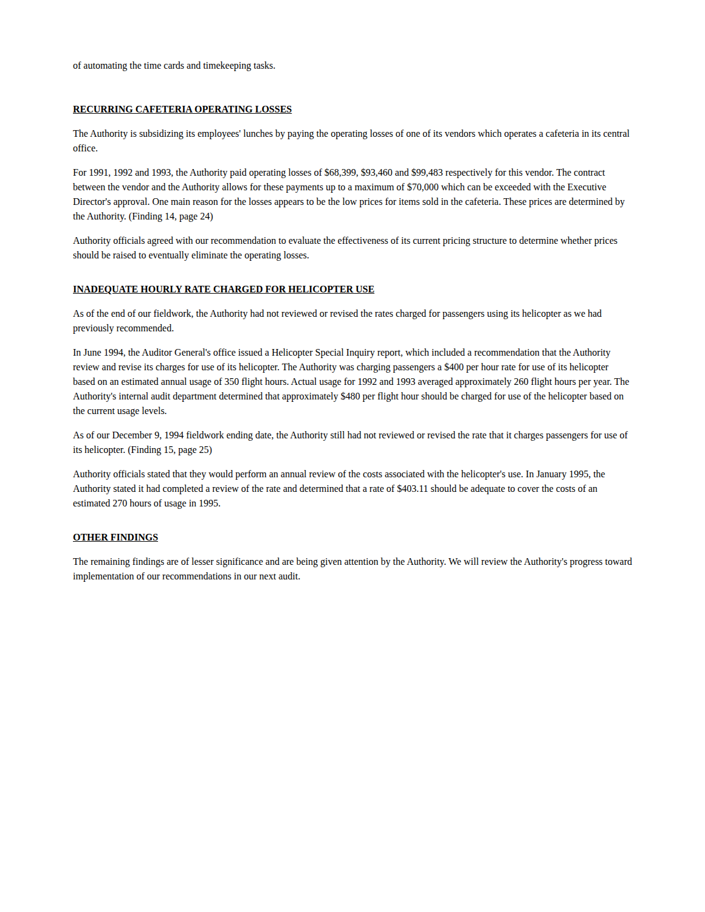of automating the time cards and timekeeping tasks.
RECURRING CAFETERIA OPERATING LOSSES
The Authority is subsidizing its employees' lunches by paying the operating losses of one of its vendors which operates a cafeteria in its central office.
For 1991, 1992 and 1993, the Authority paid operating losses of $68,399, $93,460 and $99,483 respectively for this vendor. The contract between the vendor and the Authority allows for these payments up to a maximum of $70,000 which can be exceeded with the Executive Director's approval. One main reason for the losses appears to be the low prices for items sold in the cafeteria. These prices are determined by the Authority. (Finding 14, page 24)
Authority officials agreed with our recommendation to evaluate the effectiveness of its current pricing structure to determine whether prices should be raised to eventually eliminate the operating losses.
INADEQUATE HOURLY RATE CHARGED FOR HELICOPTER USE
As of the end of our fieldwork, the Authority had not reviewed or revised the rates charged for passengers using its helicopter as we had previously recommended.
In June 1994, the Auditor General's office issued a Helicopter Special Inquiry report, which included a recommendation that the Authority review and revise its charges for use of its helicopter. The Authority was charging passengers a $400 per hour rate for use of its helicopter based on an estimated annual usage of 350 flight hours. Actual usage for 1992 and 1993 averaged approximately 260 flight hours per year. The Authority's internal audit department determined that approximately $480 per flight hour should be charged for use of the helicopter based on the current usage levels.
As of our December 9, 1994 fieldwork ending date, the Authority still had not reviewed or revised the rate that it charges passengers for use of its helicopter. (Finding 15, page 25)
Authority officials stated that they would perform an annual review of the costs associated with the helicopter's use. In January 1995, the Authority stated it had completed a review of the rate and determined that a rate of $403.11 should be adequate to cover the costs of an estimated 270 hours of usage in 1995.
OTHER FINDINGS
The remaining findings are of lesser significance and are being given attention by the Authority. We will review the Authority's progress toward implementation of our recommendations in our next audit.